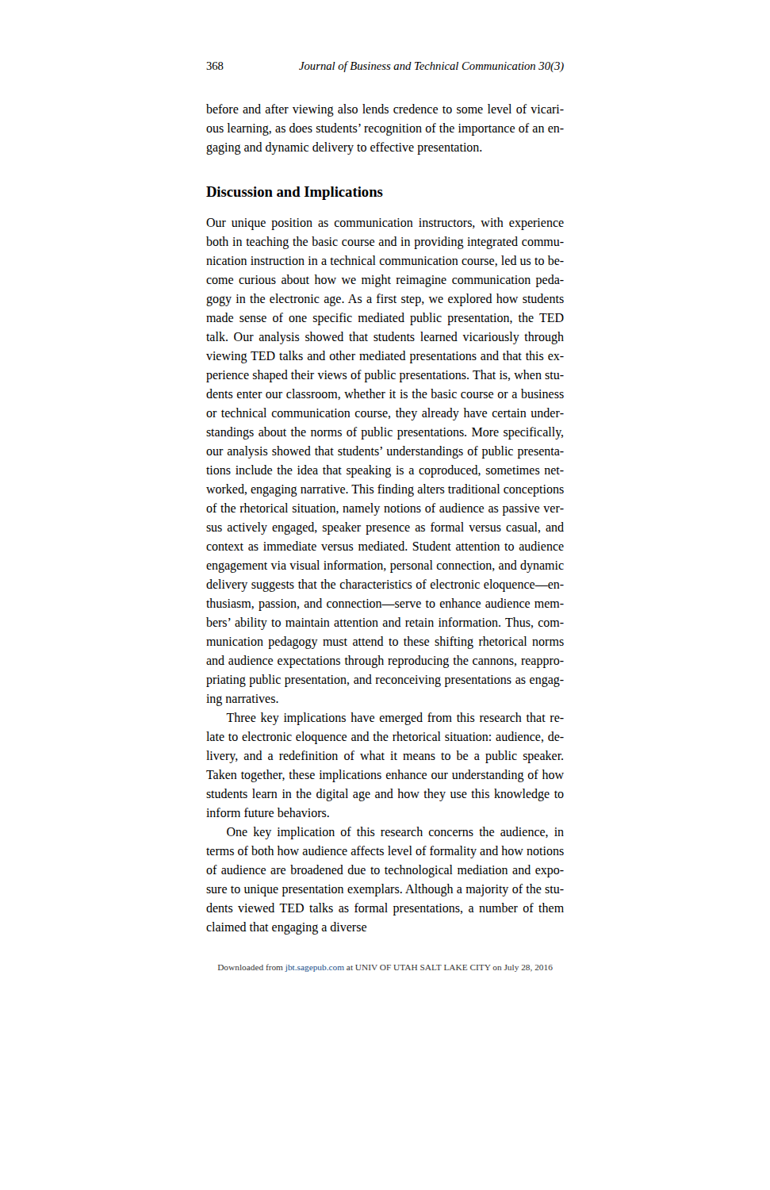368 Journal of Business and Technical Communication 30(3)
before and after viewing also lends credence to some level of vicarious learning, as does students’ recognition of the importance of an engaging and dynamic delivery to effective presentation.
Discussion and Implications
Our unique position as communication instructors, with experience both in teaching the basic course and in providing integrated communication instruction in a technical communication course, led us to become curious about how we might reimagine communication pedagogy in the electronic age. As a first step, we explored how students made sense of one specific mediated public presentation, the TED talk. Our analysis showed that students learned vicariously through viewing TED talks and other mediated presentations and that this experience shaped their views of public presentations. That is, when students enter our classroom, whether it is the basic course or a business or technical communication course, they already have certain understandings about the norms of public presentations. More specifically, our analysis showed that students’ understandings of public presentations include the idea that speaking is a coproduced, sometimes networked, engaging narrative. This finding alters traditional conceptions of the rhetorical situation, namely notions of audience as passive versus actively engaged, speaker presence as formal versus casual, and context as immediate versus mediated. Student attention to audience engagement via visual information, personal connection, and dynamic delivery suggests that the characteristics of electronic eloquence—enthusiasm, passion, and connection—serve to enhance audience members’ ability to maintain attention and retain information. Thus, communication pedagogy must attend to these shifting rhetorical norms and audience expectations through reproducing the cannons, reappropriating public presentation, and reconceiving presentations as engaging narratives.
Three key implications have emerged from this research that relate to electronic eloquence and the rhetorical situation: audience, delivery, and a redefinition of what it means to be a public speaker. Taken together, these implications enhance our understanding of how students learn in the digital age and how they use this knowledge to inform future behaviors.
One key implication of this research concerns the audience, in terms of both how audience affects level of formality and how notions of audience are broadened due to technological mediation and exposure to unique presentation exemplars. Although a majority of the students viewed TED talks as formal presentations, a number of them claimed that engaging a diverse
Downloaded from jbt.sagepub.com at UNIV OF UTAH SALT LAKE CITY on July 28, 2016